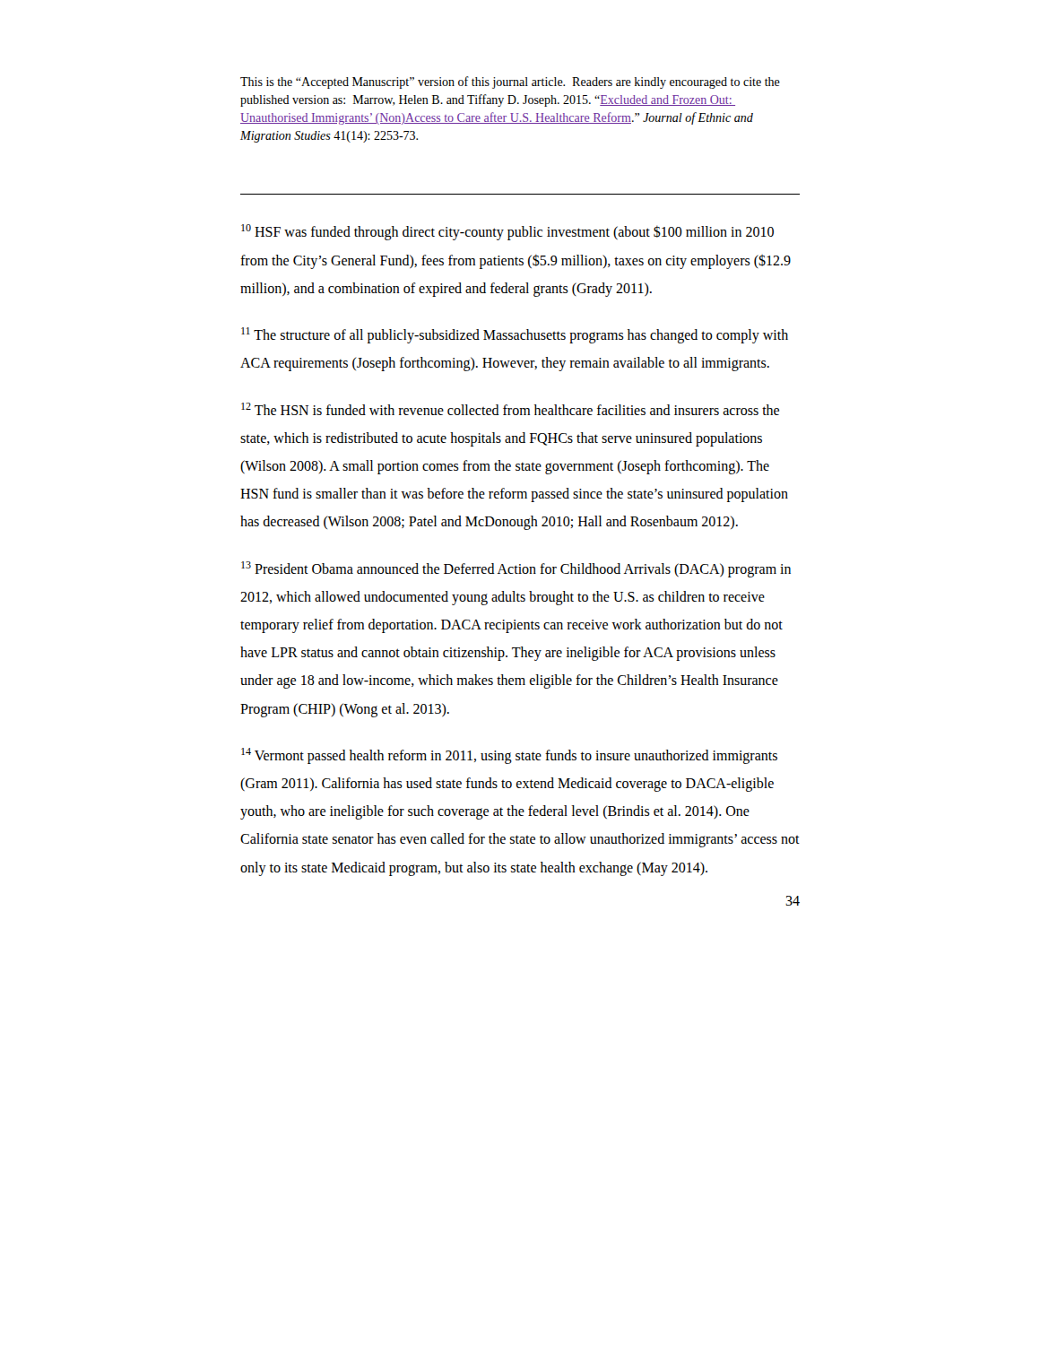This is the “Accepted Manuscript” version of this journal article. Readers are kindly encouraged to cite the published version as: Marrow, Helen B. and Tiffany D. Joseph. 2015. “Excluded and Frozen Out: Unauthorised Immigrants’ (Non)Access to Care after U.S. Healthcare Reform.” Journal of Ethnic and Migration Studies 41(14): 2253-73.
10 HSF was funded through direct city-county public investment (about $100 million in 2010 from the City’s General Fund), fees from patients ($5.9 million), taxes on city employers ($12.9 million), and a combination of expired and federal grants (Grady 2011).
11 The structure of all publicly-subsidized Massachusetts programs has changed to comply with ACA requirements (Joseph forthcoming). However, they remain available to all immigrants.
12 The HSN is funded with revenue collected from healthcare facilities and insurers across the state, which is redistributed to acute hospitals and FQHCs that serve uninsured populations (Wilson 2008). A small portion comes from the state government (Joseph forthcoming). The HSN fund is smaller than it was before the reform passed since the state’s uninsured population has decreased (Wilson 2008; Patel and McDonough 2010; Hall and Rosenbaum 2012).
13 President Obama announced the Deferred Action for Childhood Arrivals (DACA) program in 2012, which allowed undocumented young adults brought to the U.S. as children to receive temporary relief from deportation. DACA recipients can receive work authorization but do not have LPR status and cannot obtain citizenship. They are ineligible for ACA provisions unless under age 18 and low-income, which makes them eligible for the Children’s Health Insurance Program (CHIP) (Wong et al. 2013).
14 Vermont passed health reform in 2011, using state funds to insure unauthorized immigrants (Gram 2011). California has used state funds to extend Medicaid coverage to DACA-eligible youth, who are ineligible for such coverage at the federal level (Brindis et al. 2014). One California state senator has even called for the state to allow unauthorized immigrants’ access not only to its state Medicaid program, but also its state health exchange (May 2014).
34